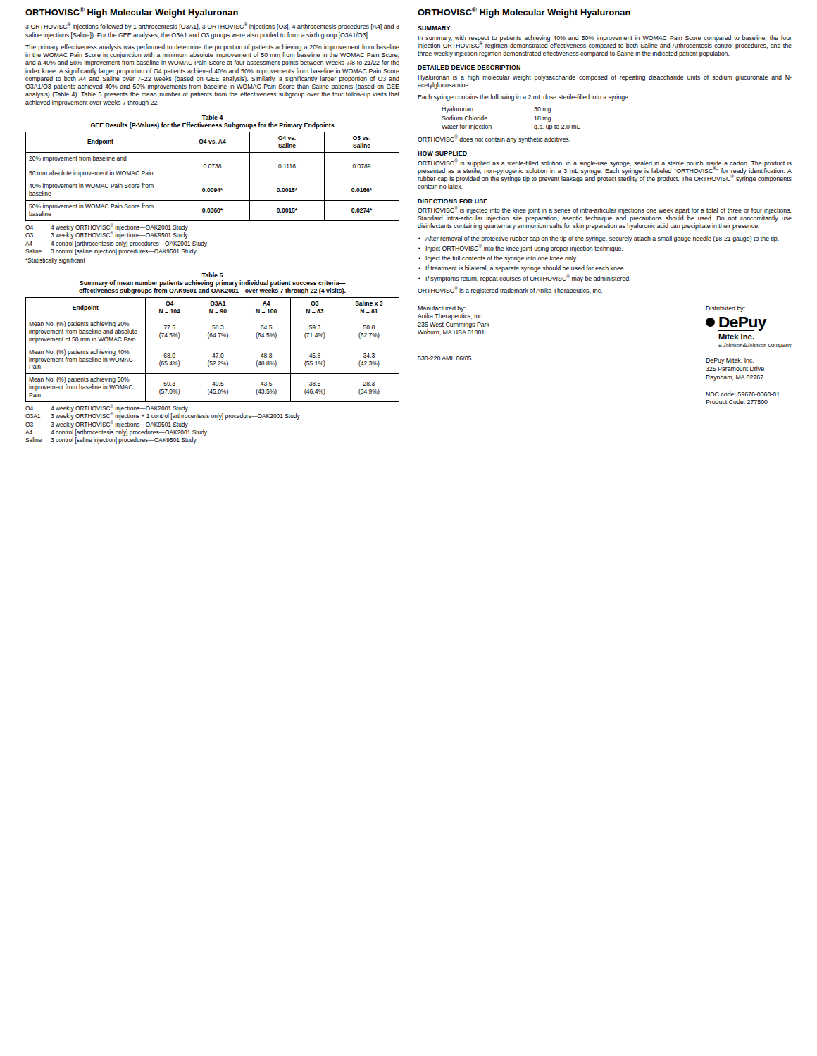ORTHOVISC® High Molecular Weight Hyaluronan
3 ORTHOVISC® injections followed by 1 arthrocentesis [O3A1], 3 ORTHOVISC® injections [O3], 4 arthrocentesis procedures [A4] and 3 saline injections [Saline]). For the GEE analyses, the O3A1 and O3 groups were also pooled to form a sixth group [O3A1/O3].
The primary effectiveness analysis was performed to determine the proportion of patients achieving a 20% improvement from baseline in the WOMAC Pain Score in conjunction with a minimum absolute improvement of 50 mm from baseline in the WOMAC Pain Score, and a 40% and 50% improvement from baseline in WOMAC Pain Score at four assessment points between Weeks 7/8 to 21/22 for the index knee. A significantly larger proportion of O4 patients achieved 40% and 50% improvements from baseline in WOMAC Pain Score compared to both A4 and Saline over 7–22 weeks (based on GEE analysis). Similarly, a significantly larger proportion of O3 and O3A1/O3 patients achieved 40% and 50% improvements from baseline in WOMAC Pain Score than Saline patients (based on GEE analysis) (Table 4). Table 5 presents the mean number of patients from the effectiveness subgroup over the four follow-up visits that achieved improvement over weeks 7 through 22.
Table 4
GEE Results (P-Values) for the Effectiveness Subgroups for the Primary Endpoints
| Endpoint | O4 vs. A4 | O4 vs. Saline | O3 vs. Saline |
| --- | --- | --- | --- |
| 20% improvement from baseline and 50 mm absolute improvement in WOMAC Pain | 0.0738 | 0.1116 | 0.0789 |
| 40% improvement in WOMAC Pain Score from baseline | 0.0094* | 0.0015* | 0.0166* |
| 50% improvement in WOMAC Pain Score from baseline | 0.0360* | 0.0015* | 0.0274* |
O44 weekly ORTHOVISC® injections—OAK2001 Study
O33 weekly ORTHOVISC® injections—OAK9501 Study
A44 control [arthrocentesis only] procedures—OAK2001 Study
Saline 3 control [saline injection] procedures—OAK9501 Study
*Statistically significant
Table 5
Summary of mean number patients achieving primary individual patient success criteria—
effectiveness subgroups from OAK9501 and OAK2001—over weeks 7 through 22 (4 visits).
| Endpoint | O4 N = 104 | O3A1 N = 90 | A4 N = 100 | O3 N = 83 | Saline x 3 N = 81 |
| --- | --- | --- | --- | --- | --- |
| Mean No. (%) patients achieving 20% improvement from baseline and absolute improvement of 50 mm in WOMAC Pain | 77.5 (74.5%) | 58.3 (64.7%) | 64.5 (64.5%) | 59.3 (71.4%) | 50.8 (62.7%) |
| Mean No. (%) patients achieving 40% improvement from baseline in WOMAC Pain | 68.0 (65.4%) | 47.0 (52.2%) | 48.8 (48.8%) | 45.8 (55.1%) | 34.3 (42.3%) |
| Mean No. (%) patients achieving 50% improvement from baseline in WOMAC Pain | 59.3 (57.0%) | 40.5 (45.0%) | 43.5 (43.5%) | 38.5 (46.4%) | 28.3 (34.9%) |
O44 weekly ORTHOVISC® injections—OAK2001 Study
O3A13 weekly ORTHOVISC® injections + 1 control [arthrocentesis only] procedure—OAK2001 Study
O33 weekly ORTHOVISC® injections—OAK9501 Study
A44 control [arthrocentesis only] procedures—OAK2001 Study
Saline 3 control [saline injection] procedures—OAK9501 Study
ORTHOVISC® High Molecular Weight Hyaluronan
Summary
In summary, with respect to patients achieving 40% and 50% improvement in WOMAC Pain Score compared to baseline, the four injection ORTHOVISC® regimen demonstrated effectiveness compared to both Saline and Arthrocentesis control procedures, and the three-weekly injection regimen demonstrated effectiveness compared to Saline in the indicated patient population.
Detailed Device Description
Hyaluronan is a high molecular weight polysaccharide composed of repeating disaccharide units of sodium glucuronate and N-acetylglucosamine.
Each syringe contains the following in a 2 mL dose sterile-filled into a syringe:
| Hyaluronan | 30 mg |
| Sodium Chloride | 18 mg |
| Water for Injection | q.s. up to 2.0 mL |
ORTHOVISC® does not contain any synthetic additives.
How Supplied
ORTHOVISC® is supplied as a sterile-filled solution, in a single-use syringe, sealed in a sterile pouch inside a carton. The product is presented as a sterile, non-pyrogenic solution in a 3 mL syringe. Each syringe is labeled “ORTHOVISC®” for ready identification. A rubber cap is provided on the syringe tip to prevent leakage and protect sterility of the product. The ORTHOVISC® syringe components contain no latex.
Directions for Use
ORTHOVISC® is injected into the knee joint in a series of intra-articular injections one week apart for a total of three or four injections. Standard intra-articular injection site preparation, aseptic technique and precautions should be used. Do not concomitantly use disinfectants containing quarternary ammonium salts for skin preparation as hyaluronic acid can precipitate in their presence.
After removal of the protective rubber cap on the tip of the syringe, securely attach a small gauge needle (18-21 gauge) to the tip.
Inject ORTHOVISC® into the knee joint using proper injection technique.
Inject the full contents of the syringe into one knee only.
If treatment is bilateral, a separate syringe should be used for each knee.
If symptoms return, repeat courses of ORTHOVISC® may be administered.
ORTHOVISC® is a registered trademark of Anika Therapeutics, Inc.
Manufactured by:
Anika Therapeutics, Inc.
236 West Cummings Park
Woburn, MA USA 01801
530-220 AML 06/05
Distributed by:
DePuy
Mitek Inc.
a Johnson&Johnson company
DePuy Mitek, Inc.
325 Paramount Drive
Raynham, MA 02767
NDC code: 59676-0360-01
Product Code: 277500